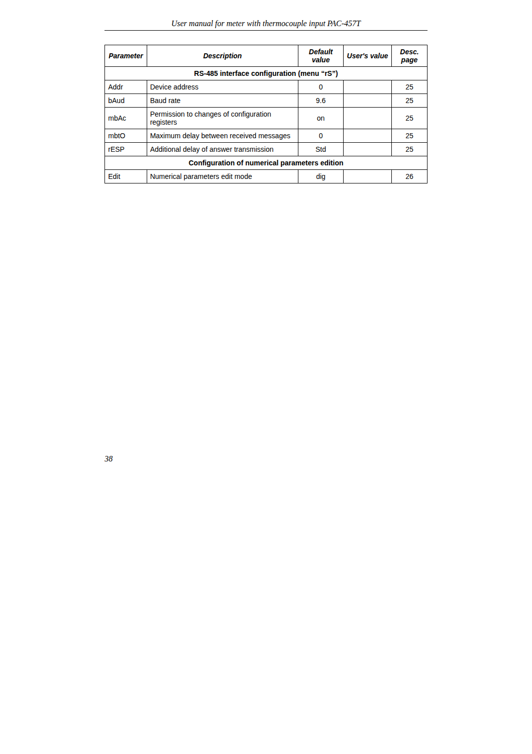User manual for meter with thermocouple input PAC-457T
| Parameter | Description | Default value | User's value | Desc. page |
| --- | --- | --- | --- | --- |
| RS-485 interface configuration (menu “rS”) |
| Addr | Device address | 0 | | 25 |
| bAud | Baud rate | 9.6 | | 25 |
| mbAc | Permission to changes of configuration registers | on | | 25 |
| mbtO | Maximum delay between received messages | 0 | | 25 |
| rESP | Additional delay of answer transmission | Std | | 25 |
| Configuration of numerical parameters edition |
| Edit | Numerical parameters edit mode | dig | | 26 |
38